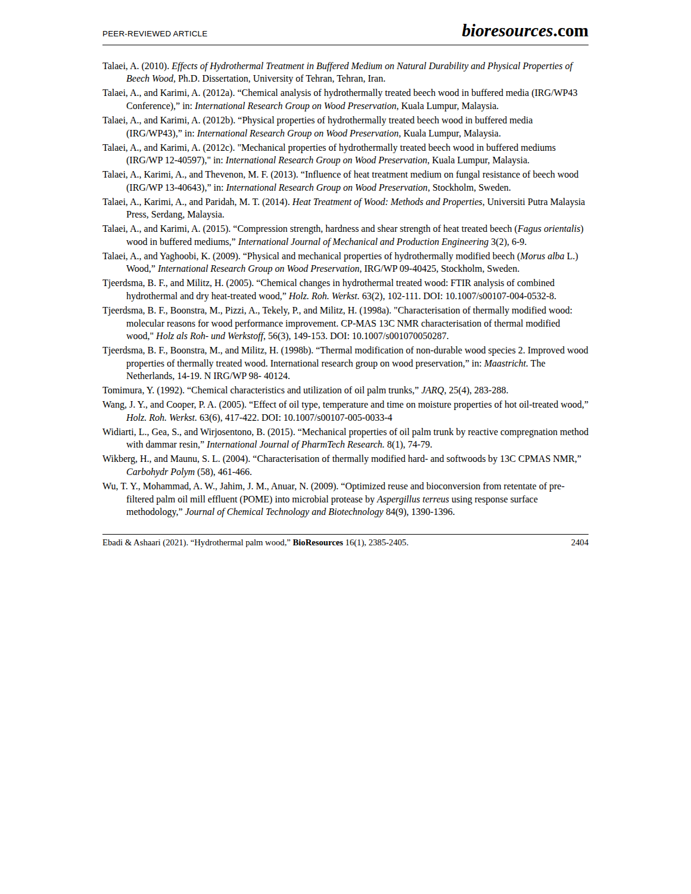PEER-REVIEWED ARTICLE bioresources.com
Talaei, A. (2010). Effects of Hydrothermal Treatment in Buffered Medium on Natural Durability and Physical Properties of Beech Wood, Ph.D. Dissertation, University of Tehran, Tehran, Iran.
Talaei, A., and Karimi, A. (2012a). “Chemical analysis of hydrothermally treated beech wood in buffered media (IRG/WP43 Conference),” in: International Research Group on Wood Preservation, Kuala Lumpur, Malaysia.
Talaei, A., and Karimi, A. (2012b). “Physical properties of hydrothermally treated beech wood in buffered media (IRG/WP43),” in: International Research Group on Wood Preservation, Kuala Lumpur, Malaysia.
Talaei, A., and Karimi, A. (2012c). "Mechanical properties of hydrothermally treated beech wood in buffered mediums (IRG/WP 12-40597)," in: International Research Group on Wood Preservation, Kuala Lumpur, Malaysia.
Talaei, A., Karimi, A., and Thevenon, M. F. (2013). “Influence of heat treatment medium on fungal resistance of beech wood (IRG/WP 13-40643),” in: International Research Group on Wood Preservation, Stockholm, Sweden.
Talaei, A., Karimi, A., and Paridah, M. T. (2014). Heat Treatment of Wood: Methods and Properties, Universiti Putra Malaysia Press, Serdang, Malaysia.
Talaei, A., and Karimi, A. (2015). “Compression strength, hardness and shear strength of heat treated beech (Fagus orientalis) wood in buffered mediums,” International Journal of Mechanical and Production Engineering 3(2), 6-9.
Talaei, A., and Yaghoobi, K. (2009). “Physical and mechanical properties of hydrothermally modified beech (Morus alba L.) Wood,” International Research Group on Wood Preservation, IRG/WP 09-40425, Stockholm, Sweden.
Tjeerdsma, B. F., and Militz, H. (2005). “Chemical changes in hydrothermal treated wood: FTIR analysis of combined hydrothermal and dry heat-treated wood,” Holz. Roh. Werkst. 63(2), 102-111. DOI: 10.1007/s00107-004-0532-8.
Tjeerdsma, B. F., Boonstra, M., Pizzi, A., Tekely, P., and Militz, H. (1998a). "Characterisation of thermally modified wood: molecular reasons for wood performance improvement. CP-MAS 13C NMR characterisation of thermal modified wood," Holz als Roh- und Werkstoff, 56(3), 149-153. DOI: 10.1007/s001070050287.
Tjeerdsma, B. F., Boonstra, M., and Militz, H. (1998b). “Thermal modification of non-durable wood species 2. Improved wood properties of thermally treated wood. International research group on wood preservation,” in: Maastricht. The Netherlands, 14-19. N IRG/WP 98- 40124.
Tomimura, Y. (1992). “Chemical characteristics and utilization of oil palm trunks,” JARQ, 25(4), 283-288.
Wang, J. Y., and Cooper, P. A. (2005). “Effect of oil type, temperature and time on moisture properties of hot oil-treated wood,” Holz. Roh. Werkst. 63(6), 417-422. DOI: 10.1007/s00107-005-0033-4
Widiarti, L., Gea, S., and Wirjosentono, B. (2015). “Mechanical properties of oil palm trunk by reactive compregnation method with dammar resin,” International Journal of PharmTech Research. 8(1), 74-79.
Wikberg, H., and Maunu, S. L. (2004). “Characterisation of thermally modified hard- and softwoods by 13C CPMAS NMR,” Carbohydr Polym (58), 461-466.
Wu, T. Y., Mohammad, A. W., Jahim, J. M., Anuar, N. (2009). “Optimized reuse and bioconversion from retentate of pre-filtered palm oil mill effluent (POME) into microbial protease by Aspergillus terreus using response surface methodology,” Journal of Chemical Technology and Biotechnology 84(9), 1390-1396.
Ebadi & Ashaari (2021). “Hydrothermal palm wood,” BioResources 16(1), 2385-2405. 2404